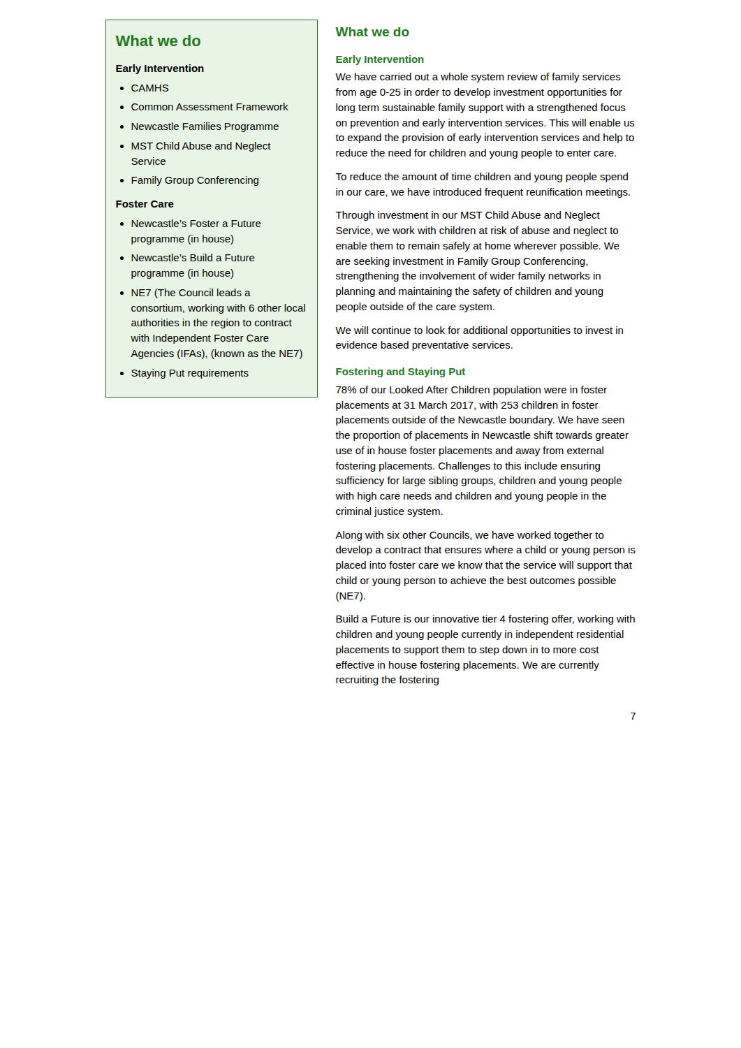What we do
Early Intervention
CAMHS
Common Assessment Framework
Newcastle Families Programme
MST Child Abuse and Neglect Service
Family Group Conferencing
Foster Care
Newcastle’s Foster a Future programme (in house)
Newcastle’s Build a Future programme (in house)
NE7 (The Council leads a consortium, working with 6 other local authorities in the region to contract with Independent Foster Care Agencies (IFAs), (known as the NE7)
Staying Put requirements
What we do
Early Intervention
We have carried out a whole system review of family services from age 0-25 in order to develop investment opportunities for long term sustainable family support with a strengthened focus on prevention and early intervention services. This will enable us to expand the provision of early intervention services and help to reduce the need for children and young people to enter care.
To reduce the amount of time children and young people spend in our care, we have introduced frequent reunification meetings.
Through investment in our MST Child Abuse and Neglect Service, we work with children at risk of abuse and neglect to enable them to remain safely at home wherever possible. We are seeking investment in Family Group Conferencing, strengthening the involvement of wider family networks in planning and maintaining the safety of children and young people outside of the care system.
We will continue to look for additional opportunities to invest in evidence based preventative services.
Fostering and Staying Put
78% of our Looked After Children population were in foster placements at 31 March 2017, with 253 children in foster placements outside of the Newcastle boundary. We have seen the proportion of placements in Newcastle shift towards greater use of in house foster placements and away from external fostering placements. Challenges to this include ensuring sufficiency for large sibling groups, children and young people with high care needs and children and young people in the criminal justice system.
Along with six other Councils, we have worked together to develop a contract that ensures where a child or young person is placed into foster care we know that the service will support that child or young person to achieve the best outcomes possible (NE7).
Build a Future is our innovative tier 4 fostering offer, working with children and young people currently in independent residential placements to support them to step down in to more cost effective in house fostering placements. We are currently recruiting the fostering
7